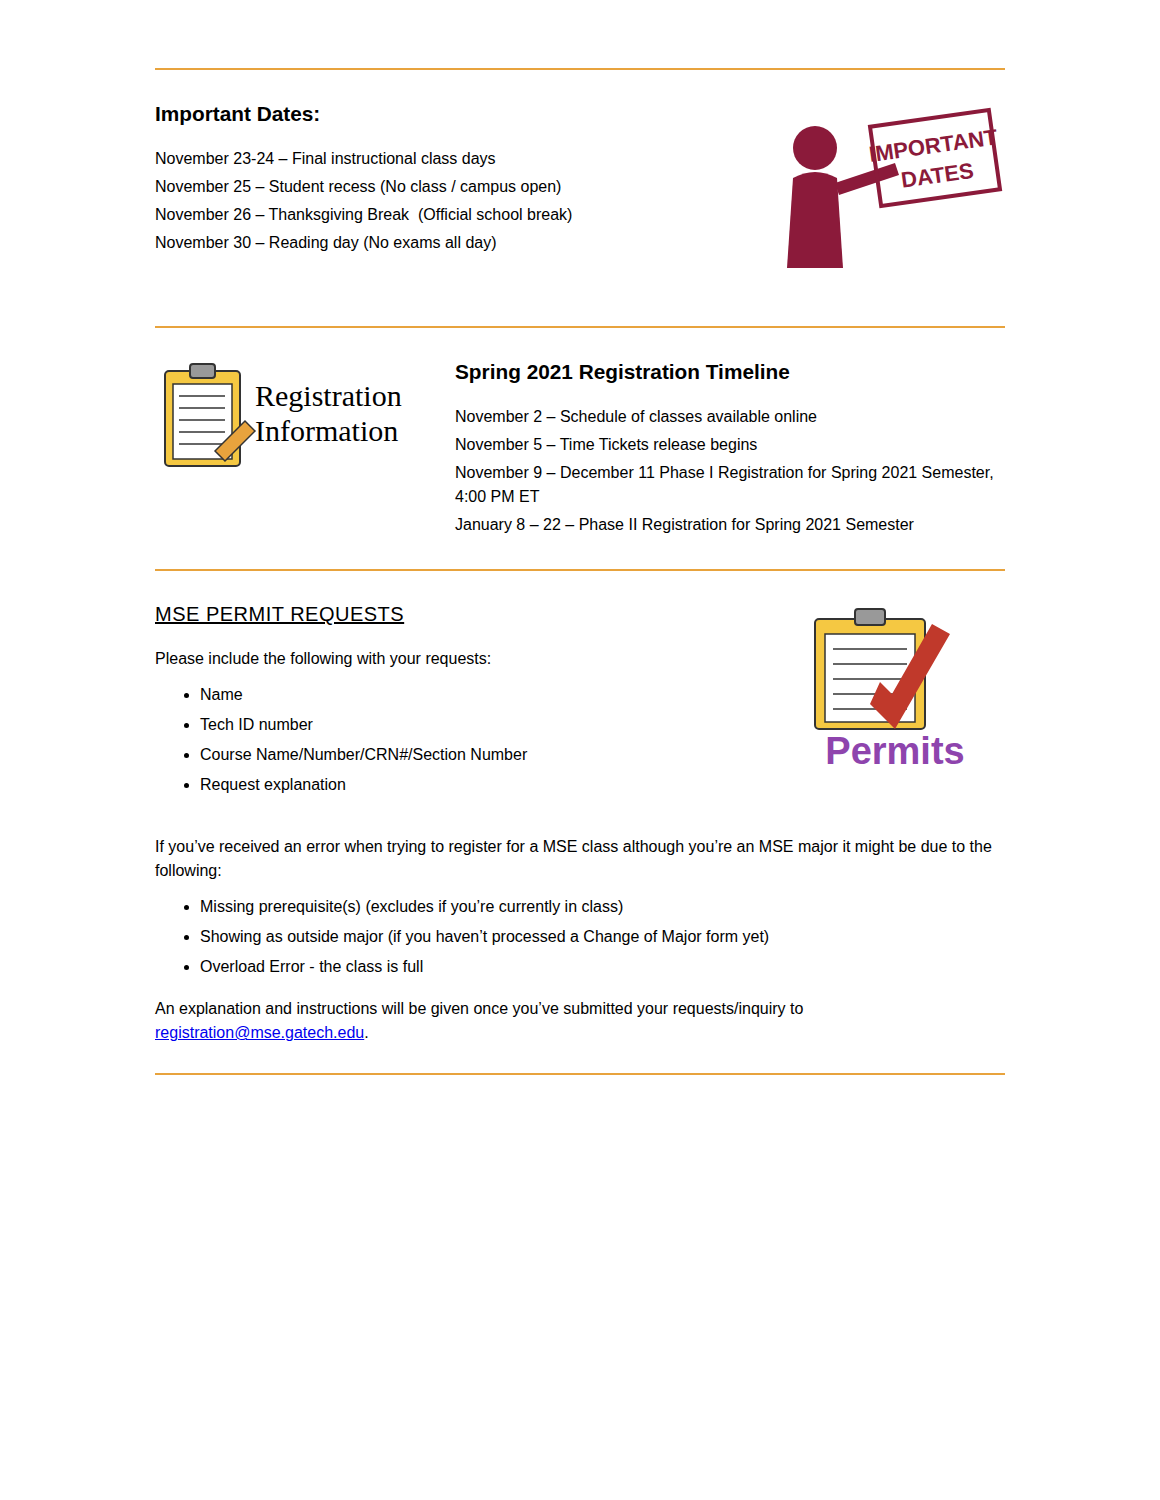Important Dates:
November 23-24 – Final instructional class days
November 25 – Student recess (No class / campus open)
November 26 – Thanksgiving Break (Official school break)
November 30 – Reading day (No exams all day)
Spring 2021 Registration Timeline
November 2 – Schedule of classes available online
November 5 – Time Tickets release begins
November 9 – December 11 Phase I Registration for Spring 2021 Semester, 4:00 PM ET
January 8 – 22 – Phase II Registration for Spring 2021 Semester
MSE PERMIT REQUESTS
Please include the following with your requests:
Name
Tech ID number
Course Name/Number/CRN#/Section Number
Request explanation
If you’ve received an error when trying to register for a MSE class although you’re an MSE major it might be due to the following:
Missing prerequisite(s) (excludes if you’re currently in class)
Showing as outside major (if you haven’t processed a Change of Major form yet)
Overload Error - the class is full
An explanation and instructions will be given once you’ve submitted your requests/inquiry to registration@mse.gatech.edu.